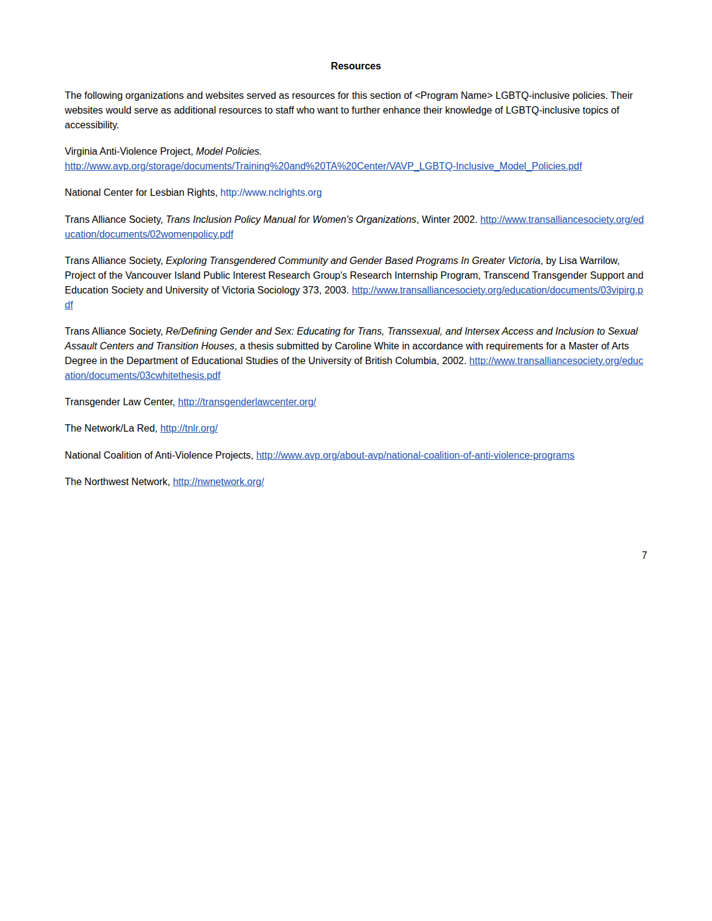Resources
The following organizations and websites served as resources for this section of <Program Name> LGBTQ-inclusive policies. Their websites would serve as additional resources to staff who want to further enhance their knowledge of LGBTQ-inclusive topics of accessibility.
Virginia Anti-Violence Project, Model Policies.
http://www.avp.org/storage/documents/Training%20and%20TA%20Center/VAVP_LGBTQ-Inclusive_Model_Policies.pdf
National Center for Lesbian Rights, http://www.nclrights.org
Trans Alliance Society, Trans Inclusion Policy Manual for Women's Organizations, Winter 2002. http://www.transalliancesociety.org/education/documents/02womenpolicy.pdf
Trans Alliance Society, Exploring Transgendered Community and Gender Based Programs In Greater Victoria, by Lisa Warrilow, Project of the Vancouver Island Public Interest Research Group's Research Internship Program, Transcend Transgender Support and Education Society and University of Victoria Sociology 373, 2003. http://www.transalliancesociety.org/education/documents/03vipirg.pdf
Trans Alliance Society, Re/Defining Gender and Sex: Educating for Trans, Transsexual, and Intersex Access and Inclusion to Sexual Assault Centers and Transition Houses, a thesis submitted by Caroline White in accordance with requirements for a Master of Arts Degree in the Department of Educational Studies of the University of British Columbia, 2002. http://www.transalliancesociety.org/education/documents/03cwhitethesis.pdf
Transgender Law Center, http://transgenderlawcenter.org/
The Network/La Red, http://tnlr.org/
National Coalition of Anti-Violence Projects, http://www.avp.org/about-avp/national-coalition-of-anti-violence-programs
The Northwest Network, http://nwnetwork.org/
7